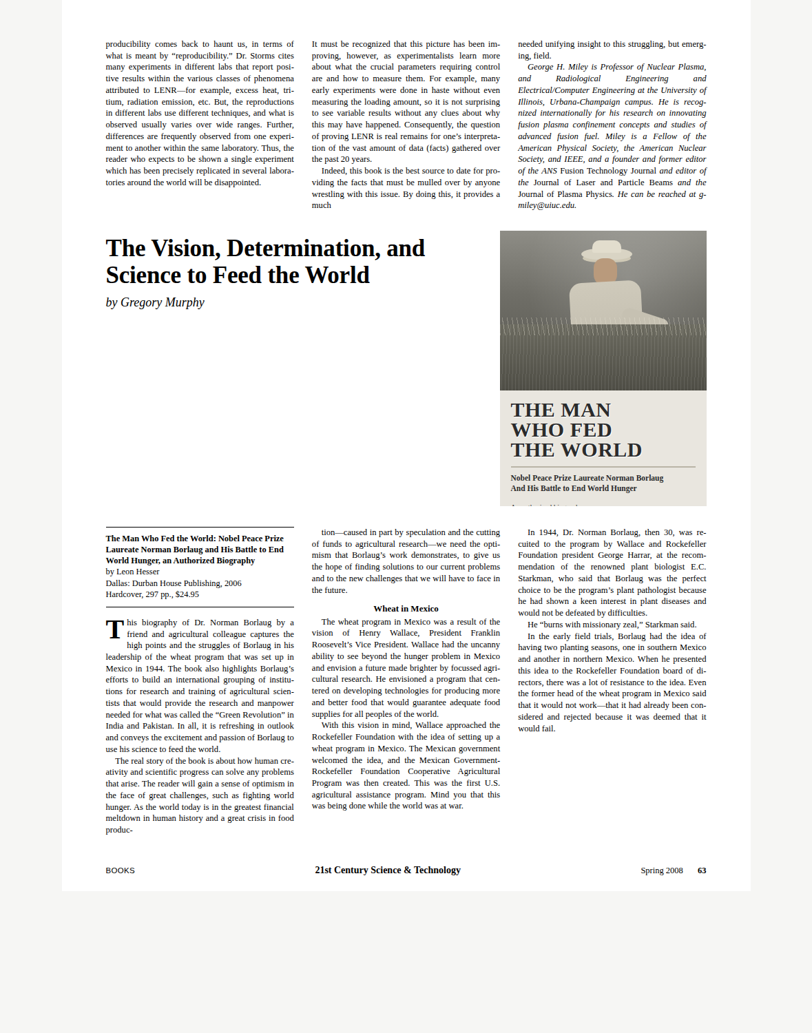producibility comes back to haunt us, in terms of what is meant by “reproducibility.” Dr. Storms cites many experiments in different labs that report positive results within the various classes of phenomena attributed to LENR—for example, excess heat, tritium, radiation emission, etc. But, the reproductions in different labs use different techniques, and what is observed usually varies over wide ranges. Further, differences are frequently observed from one experiment to another within the same laboratory. Thus, the reader who expects to be shown a single experiment which has been precisely replicated in several laboratories around the world will be disappointed.
It must be recognized that this picture has been improving, however, as experimentalists learn more about what the crucial parameters requiring control are and how to measure them. For example, many early experiments were done in haste without even measuring the loading amount, so it is not surprising to see variable results without any clues about why this may have happened. Consequently, the question of proving LENR is real remains for one’s interpretation of the vast amount of data (facts) gathered over the past 20 years.
Indeed, this book is the best source to date for providing the facts that must be mulled over by anyone wrestling with this issue. By doing this, it provides a much
needed unifying insight to this struggling, but emerging, field.
George H. Miley is Professor of Nuclear Plasma, and Radiological Engineering and Electrical/Computer Engineering at the University of Illinois, Urbana-Champaign campus. He is recognized internationally for his research on innovating fusion plasma confinement concepts and studies of advanced fusion fuel. Miley is a Fellow of the American Physical Society, the American Nuclear Society, and IEEE, and a founder and former editor of the ANS Fusion Technology Journal and editor of the Journal of Laser and Particle Beams and the Journal of Plasma Physics. He can be reached at g-miley@uiuc.edu.
The Vision, Determination, and
Science to Feed the World
by Gregory Murphy
THE MAN WHO FED THE WORLD
Nobel Peace Prize Laureate Norman Borlaug
And His Battle to End World Hunger
An authorized biography
by Leon Hesser
Foreword by Jimmy Carter
The Man Who Fed the World: Nobel Peace Prize Laureate Norman Borlaug and His Battle to End World Hunger, an Authorized Biography
by Leon Hesser
Dallas: Durban House Publishing, 2006
Hardcover, 297 pp., $24.95
This biography of Dr. Norman Borlaug by a friend and agricultural colleague captures the high points and the struggles of Borlaug in his leadership of the wheat program that was set up in Mexico in 1944. The book also highlights Borlaug’s efforts to build an international grouping of institutions for research and training of agricultural scientists that would provide the research and manpower needed for what was called the “Green Revolution” in India and Pakistan. In all, it is refreshing in outlook and conveys the excitement and passion of Borlaug to use his science to feed the world.
The real story of the book is about how human creativity and scientific progress can solve any problems that arise. The reader will gain a sense of optimism in the face of great challenges, such as fighting world hunger. As the world today is in the greatest financial meltdown in human history and a great crisis in food produc-
tion—caused in part by speculation and the cutting of funds to agricultural research—we need the optimism that Borlaug’s work demonstrates, to give us the hope of finding solutions to our current problems and to the new challenges that we will have to face in the future.
Wheat in Mexico
The wheat program in Mexico was a result of the vision of Henry Wallace, President Franklin Roosevelt’s Vice President. Wallace had the uncanny ability to see beyond the hunger problem in Mexico and envision a future made brighter by focussed agricultural research. He envisioned a program that centered on developing technologies for producing more and better food that would guarantee adequate food supplies for all peoples of the world.
With this vision in mind, Wallace approached the Rockefeller Foundation with the idea of setting up a wheat program in Mexico. The Mexican government welcomed the idea, and the Mexican Government-Rockefeller Foundation Cooperative Agricultural Program was then created. This was the first U.S. agricultural assistance program. Mind you that this was being done while the world was at war.
In 1944, Dr. Norman Borlaug, then 30, was recuited to the program by Wallace and Rockefeller Foundation president George Harrar, at the recommendation of the renowned plant biologist E.C. Starkman, who said that Borlaug was the perfect choice to be the program’s plant pathologist because he had shown a keen interest in plant diseases and would not be defeated by difficulties.
He “burns with missionary zeal,” Starkman said.
In the early field trials, Borlaug had the idea of having two planting seasons, one in southern Mexico and another in northern Mexico. When he presented this idea to the Rockefeller Foundation board of directors, there was a lot of resistance to the idea. Even the former head of the wheat program in Mexico said that it would not work—that it had already been considered and rejected because it was deemed that it would fail.
BOOKS
21st Century Science & Technology
Spring 2008 63